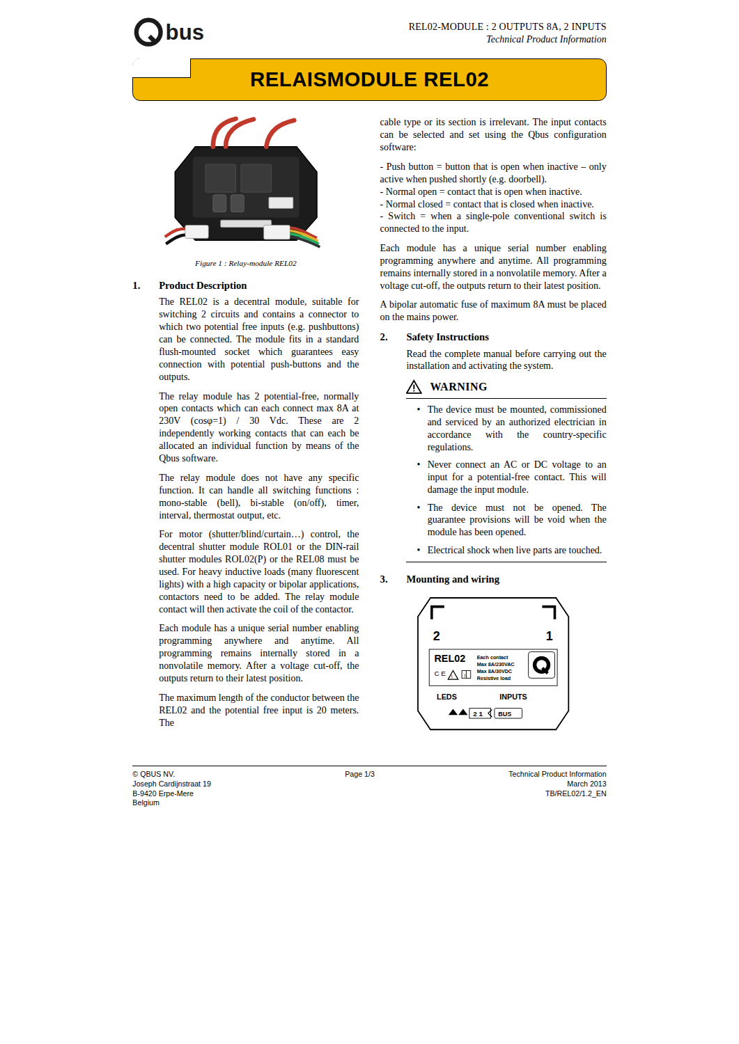bus
REL02-MODULE : 2 OUTPUTS 8A, 2 INPUTS
Technical Product Information
RELAISMODULE REL02
Figure 1 : Relay-module REL02
1.
Product Description
The REL02 is a decentral module, suitable for switching 2 circuits and contains a connector to which two potential free inputs (e.g. pushbuttons) can be connected. The module fits in a standard flush-mounted socket which guarantees easy connection with potential push-buttons and the outputs.
The relay module has 2 potential-free, normally open contacts which can each connect max 8A at 230V (cosφ=1) / 30 Vdc. These are 2 independently working contacts that can each be allocated an individual function by means of the Qbus software.
The relay module does not have any specific function. It can handle all switching functions : mono-stable (bell), bi-stable (on/off), timer, interval, thermostat output, etc.
For motor (shutter/blind/curtain…) control, the decentral shutter module ROL01 or the DIN-rail shutter modules ROL02(P) or the REL08 must be used. For heavy inductive loads (many fluorescent lights) with a high capacity or bipolar applications, contactors need to be added. The relay module contact will then activate the coil of the contactor.
Each module has a unique serial number enabling programming anywhere and anytime. All programming remains internally stored in a nonvolatile memory. After a voltage cut-off, the outputs return to their latest position.
The maximum length of the conductor between the REL02 and the potential free input is 20 meters. The
cable type or its section is irrelevant. The input contacts can be selected and set using the Qbus configuration software:
- Push button = button that is open when inactive – only active when pushed shortly (e.g. doorbell).
- Normal open = contact that is open when inactive.
- Normal closed = contact that is closed when inactive.
- Switch = when a single-pole conventional switch is connected to the input.
Each module has a unique serial number enabling programming anywhere and anytime. All programming remains internally stored in a nonvolatile memory. After a voltage cut-off, the outputs return to their latest position.
A bipolar automatic fuse of maximum 8A must be placed on the mains power.
2.
Safety Instructions
Read the complete manual before carrying out the installation and activating the system.
WARNING
The device must be mounted, commissioned and serviced by an authorized electrician in accordance with the country-specific regulations.
Never connect an AC or DC voltage to an input for a potential-free contact. This will damage the input module.
The device must not be opened. The guarantee provisions will be void when the module has been opened.
Electrical shock when live parts are touched.
3.
Mounting and wiring
2 1 REL02 C E ! i Each contact Max 8A/230VAC Max 8A/30VDC Resistive load LEDS INPUTS 2 1 BUS
© QBUS NV. Joseph Cardijnstraat 19 B-9420 Erpe-Mere Belgium
Page 1/3
Technical Product Information March 2013 TB/REL02/1.2_EN